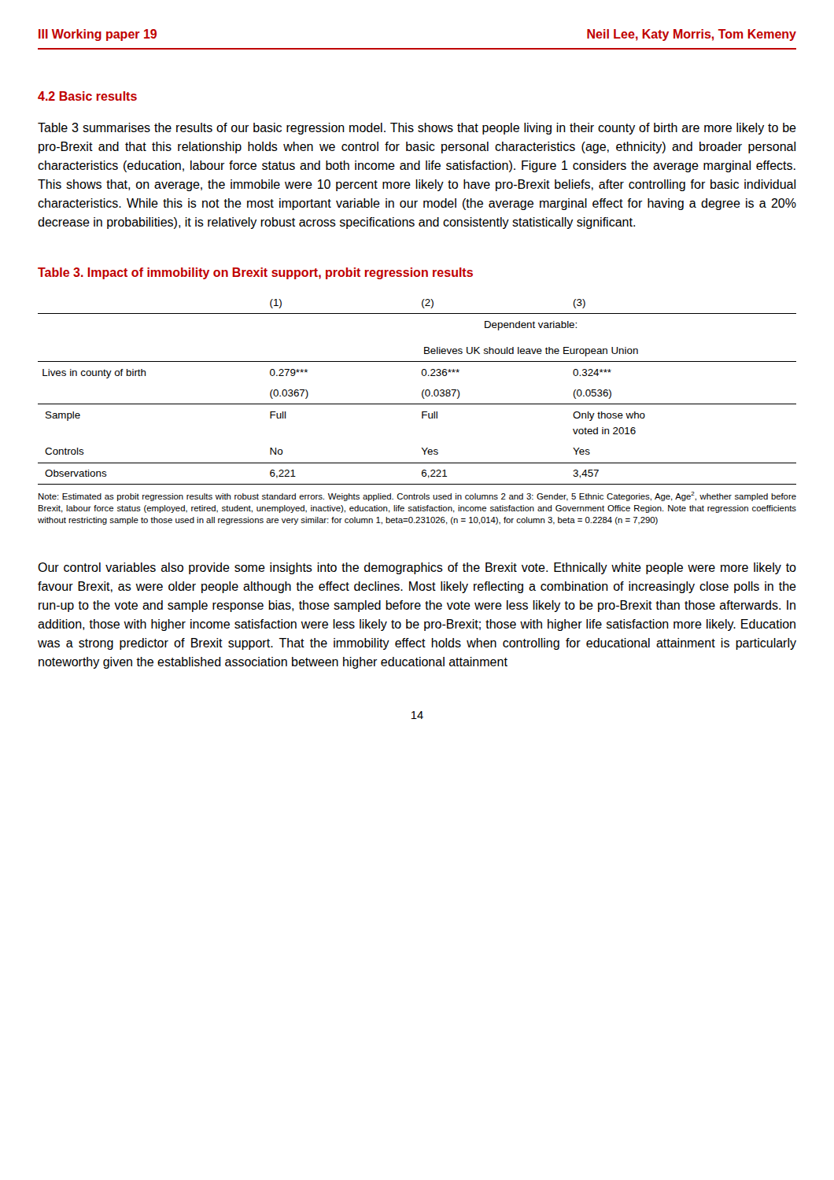III Working paper 19 Neil Lee, Katy Morris, Tom Kemeny
4.2 Basic results
Table 3 summarises the results of our basic regression model. This shows that people living in their county of birth are more likely to be pro-Brexit and that this relationship holds when we control for basic personal characteristics (age, ethnicity) and broader personal characteristics (education, labour force status and both income and life satisfaction). Figure 1 considers the average marginal effects. This shows that, on average, the immobile were 10 percent more likely to have pro-Brexit beliefs, after controlling for basic individual characteristics. While this is not the most important variable in our model (the average marginal effect for having a degree is a 20% decrease in probabilities), it is relatively robust across specifications and consistently statistically significant.
Table 3. Impact of immobility on Brexit support, probit regression results
| | (1) | (2) | (3) |
| | Dependent variable: |
| | Believes UK should leave the European Union |
| Lives in county of birth | 0.279*** | 0.236*** | 0.324*** |
| | (0.0367) | (0.0387) | (0.0536) |
| Sample | Full | Full | Only those who voted in 2016 |
| Controls | No | Yes | Yes |
| Observations | 6,221 | 6,221 | 3,457 |
Note: Estimated as probit regression results with robust standard errors. Weights applied. Controls used in columns 2 and 3: Gender, 5 Ethnic Categories, Age, Age2, whether sampled before Brexit, labour force status (employed, retired, student, unemployed, inactive), education, life satisfaction, income satisfaction and Government Office Region. Note that regression coefficients without restricting sample to those used in all regressions are very similar: for column 1, beta=0.231026, (n = 10,014), for column 3, beta = 0.2284 (n = 7,290)
Our control variables also provide some insights into the demographics of the Brexit vote. Ethnically white people were more likely to favour Brexit, as were older people although the effect declines. Most likely reflecting a combination of increasingly close polls in the run-up to the vote and sample response bias, those sampled before the vote were less likely to be pro-Brexit than those afterwards. In addition, those with higher income satisfaction were less likely to be pro-Brexit; those with higher life satisfaction more likely. Education was a strong predictor of Brexit support. That the immobility effect holds when controlling for educational attainment is particularly noteworthy given the established association between higher educational attainment
14